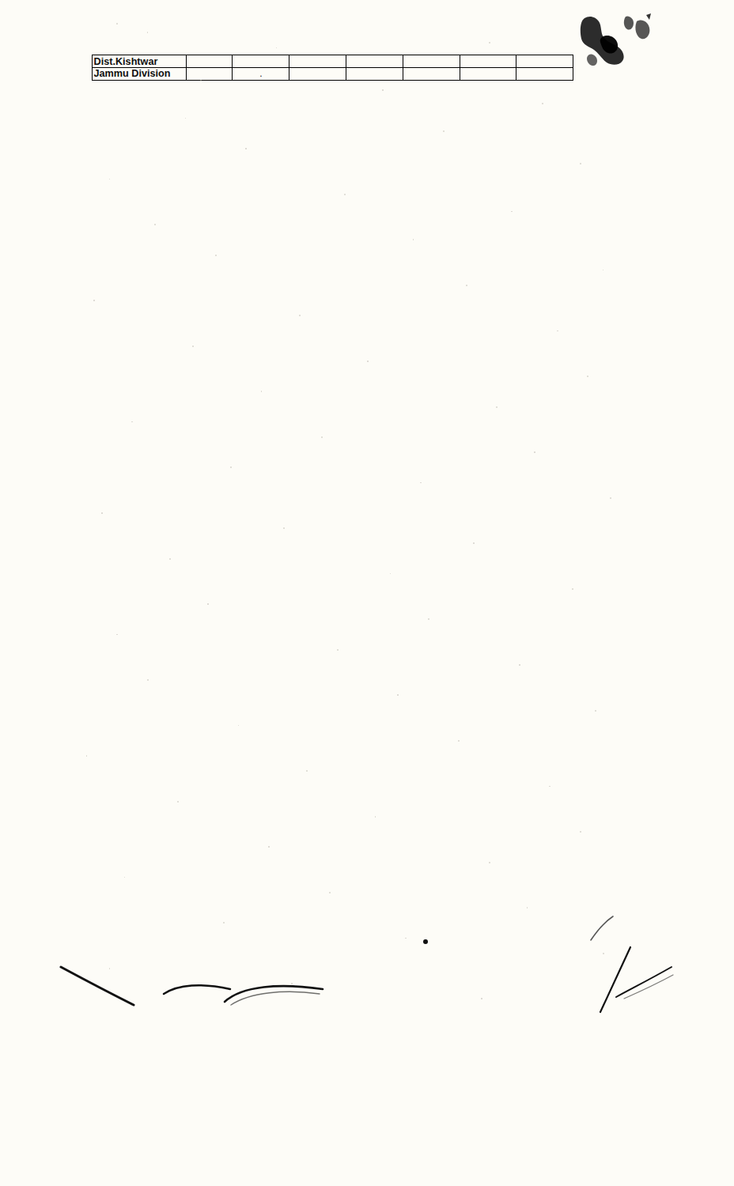| Dist.Kishtwar | | | | | | | |
| Jammu Division | | . | | | | | |